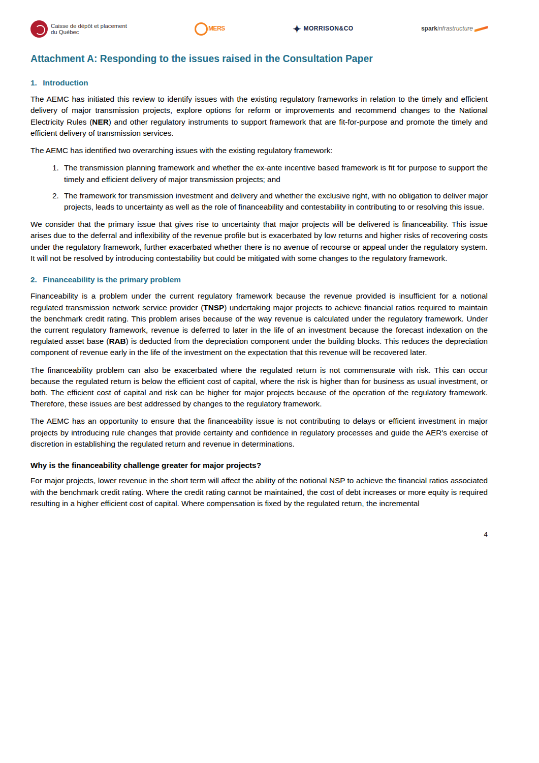Caisse de dépôt et placement
du Québec
MERS
✦MORRISON&CO
spark infrastructure
Attachment A: Responding to the issues raised in the Consultation Paper
1. Introduction
The AEMC has initiated this review to identify issues with the existing regulatory frameworks in relation to the timely and efficient delivery of major transmission projects, explore options for reform or improvements and recommend changes to the National Electricity Rules (NER) and other regulatory instruments to support framework that are fit-for-purpose and promote the timely and efficient delivery of transmission services.
The AEMC has identified two overarching issues with the existing regulatory framework:
The transmission planning framework and whether the ex-ante incentive based framework is fit for purpose to support the timely and efficient delivery of major transmission projects; and
The framework for transmission investment and delivery and whether the exclusive right, with no obligation to deliver major projects, leads to uncertainty as well as the role of financeability and contestability in contributing to or resolving this issue.
We consider that the primary issue that gives rise to uncertainty that major projects will be delivered is financeability. This issue arises due to the deferral and inflexibility of the revenue profile but is exacerbated by low returns and higher risks of recovering costs under the regulatory framework, further exacerbated whether there is no avenue of recourse or appeal under the regulatory system. It will not be resolved by introducing contestability but could be mitigated with some changes to the regulatory framework.
2. Financeability is the primary problem
Financeability is a problem under the current regulatory framework because the revenue provided is insufficient for a notional regulated transmission network service provider (TNSP) undertaking major projects to achieve financial ratios required to maintain the benchmark credit rating. This problem arises because of the way revenue is calculated under the regulatory framework. Under the current regulatory framework, revenue is deferred to later in the life of an investment because the forecast indexation on the regulated asset base (RAB) is deducted from the depreciation component under the building blocks. This reduces the depreciation component of revenue early in the life of the investment on the expectation that this revenue will be recovered later.
The financeability problem can also be exacerbated where the regulated return is not commensurate with risk. This can occur because the regulated return is below the efficient cost of capital, where the risk is higher than for business as usual investment, or both. The efficient cost of capital and risk can be higher for major projects because of the operation of the regulatory framework. Therefore, these issues are best addressed by changes to the regulatory framework.
The AEMC has an opportunity to ensure that the financeability issue is not contributing to delays or efficient investment in major projects by introducing rule changes that provide certainty and confidence in regulatory processes and guide the AER's exercise of discretion in establishing the regulated return and revenue in determinations.
Why is the financeability challenge greater for major projects?
For major projects, lower revenue in the short term will affect the ability of the notional NSP to achieve the financial ratios associated with the benchmark credit rating. Where the credit rating cannot be maintained, the cost of debt increases or more equity is required resulting in a higher efficient cost of capital. Where compensation is fixed by the regulated return, the incremental
4